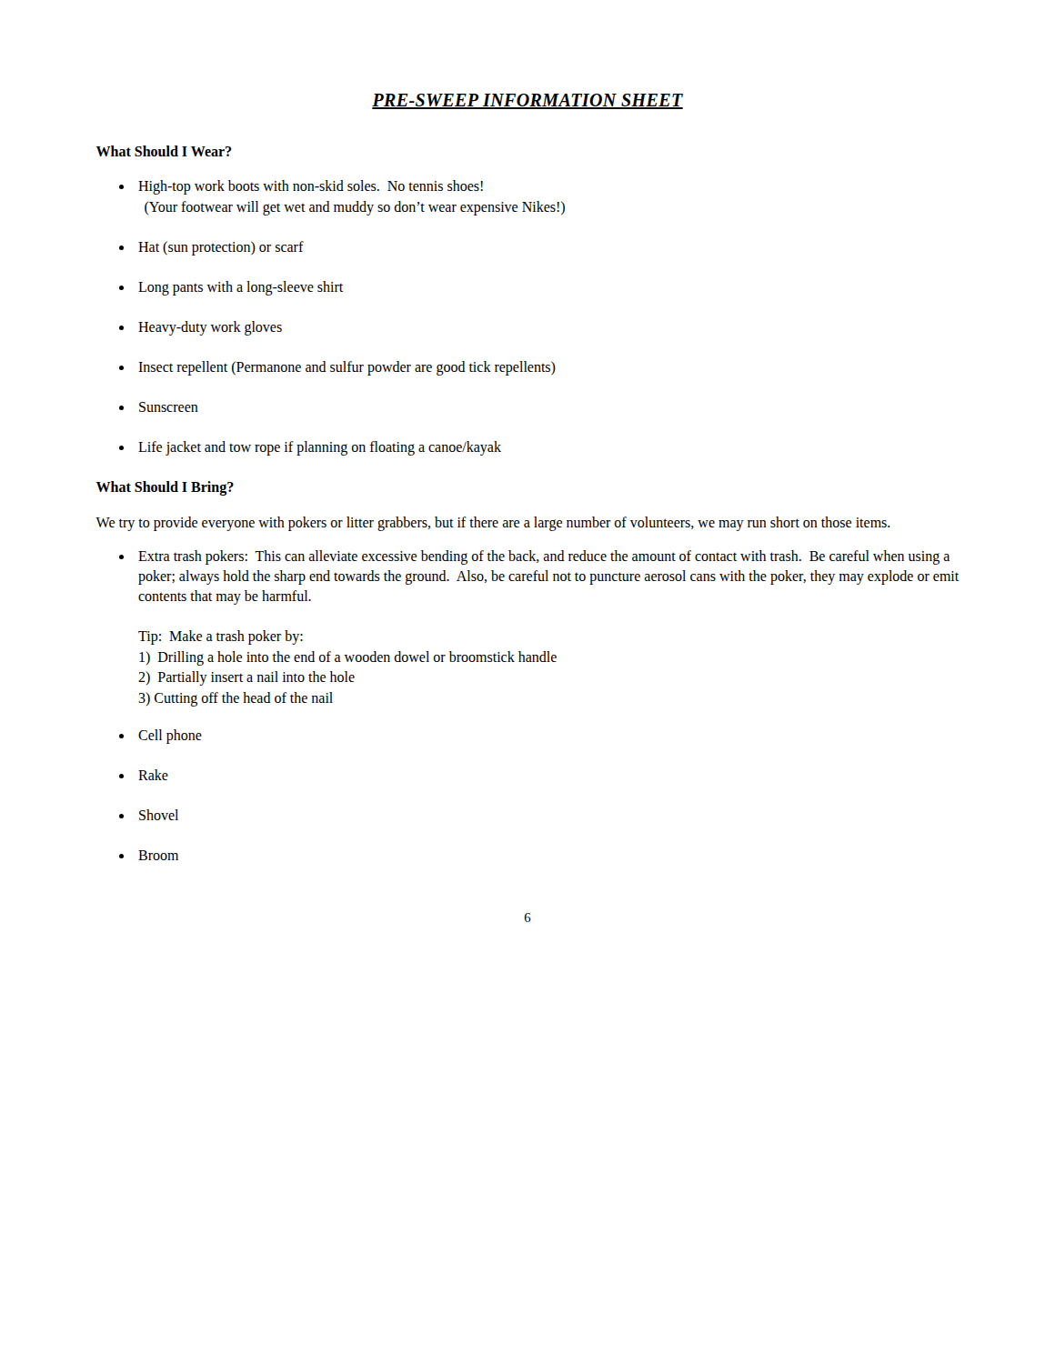PRE-SWEEP INFORMATION SHEET
What Should I Wear?
High-top work boots with non-skid soles. No tennis shoes! (Your footwear will get wet and muddy so don’t wear expensive Nikes!)
Hat (sun protection) or scarf
Long pants with a long-sleeve shirt
Heavy-duty work gloves
Insect repellent (Permanone and sulfur powder are good tick repellents)
Sunscreen
Life jacket and tow rope if planning on floating a canoe/kayak
What Should I Bring?
We try to provide everyone with pokers or litter grabbers, but if there are a large number of volunteers, we may run short on those items.
Extra trash pokers: This can alleviate excessive bending of the back, and reduce the amount of contact with trash. Be careful when using a poker; always hold the sharp end towards the ground. Also, be careful not to puncture aerosol cans with the poker, they may explode or emit contents that may be harmful.
Tip: Make a trash poker by:
1) Drilling a hole into the end of a wooden dowel or broomstick handle
2) Partially insert a nail into the hole
3) Cutting off the head of the nail
Cell phone
Rake
Shovel
Broom
6